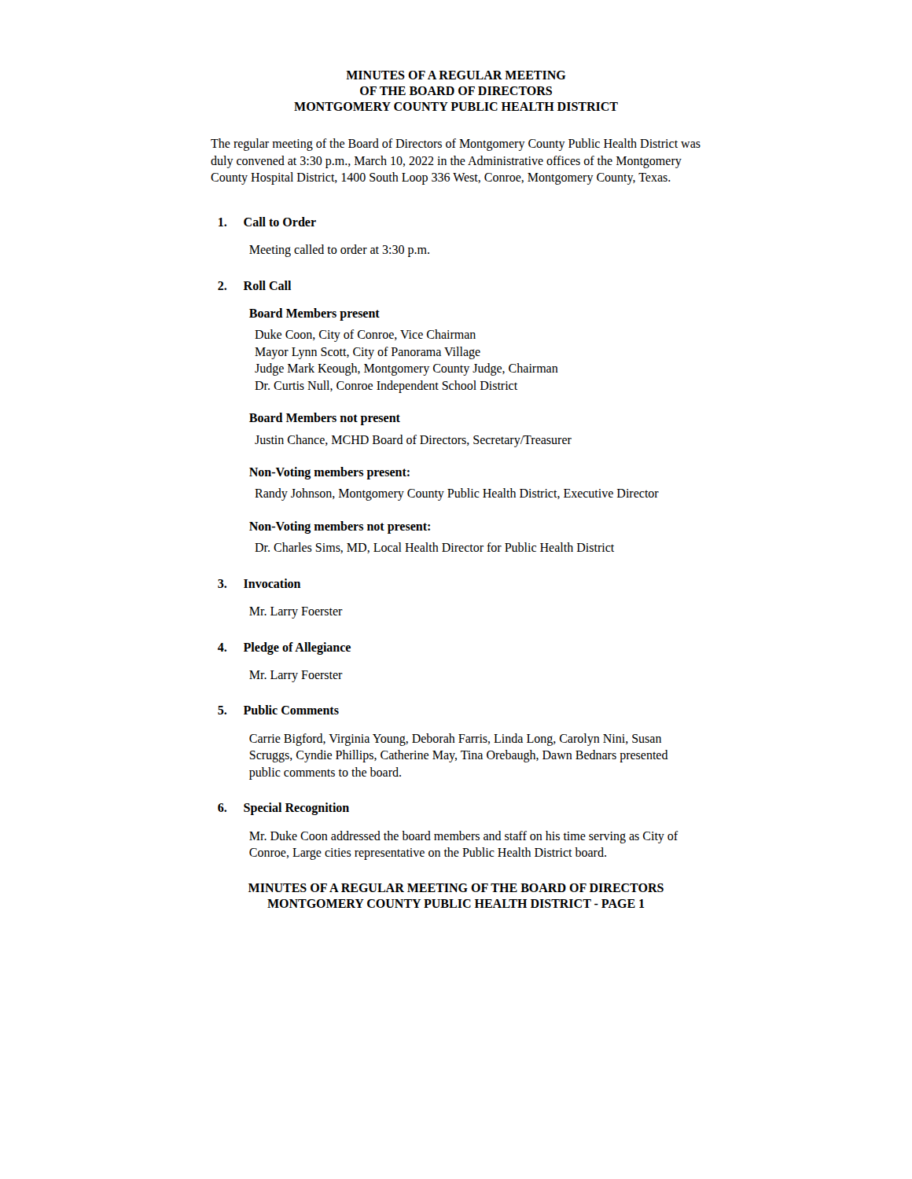Minutes of a Regular Meeting
of the Board of Directors
Montgomery County Public Health District
The regular meeting of the Board of Directors of Montgomery County Public Health District was duly convened at 3:30 p.m., March 10, 2022 in the Administrative offices of the Montgomery County Hospital District, 1400 South Loop 336 West, Conroe, Montgomery County, Texas.
1. Call to Order
Meeting called to order at 3:30 p.m.
2. Roll Call
Board Members present
Duke Coon, City of Conroe, Vice Chairman
Mayor Lynn Scott, City of Panorama Village
Judge Mark Keough, Montgomery County Judge, Chairman
Dr. Curtis Null, Conroe Independent School District
Board Members not present
Justin Chance, MCHD Board of Directors, Secretary/Treasurer
Non-Voting members present:
Randy Johnson, Montgomery County Public Health District, Executive Director
Non-Voting members not present:
Dr. Charles Sims, MD, Local Health Director for Public Health District
3. Invocation
Mr. Larry Foerster
4. Pledge of Allegiance
Mr. Larry Foerster
5. Public Comments
Carrie Bigford, Virginia Young, Deborah Farris, Linda Long, Carolyn Nini, Susan Scruggs, Cyndie Phillips, Catherine May, Tina Orebaugh, Dawn Bednars presented public comments to the board.
6. Special Recognition
Mr. Duke Coon addressed the board members and staff on his time serving as City of Conroe, Large cities representative on the Public Health District board.
Minutes of a Regular Meeting of the Board of Directors
Montgomery County Public Health District - Page 1